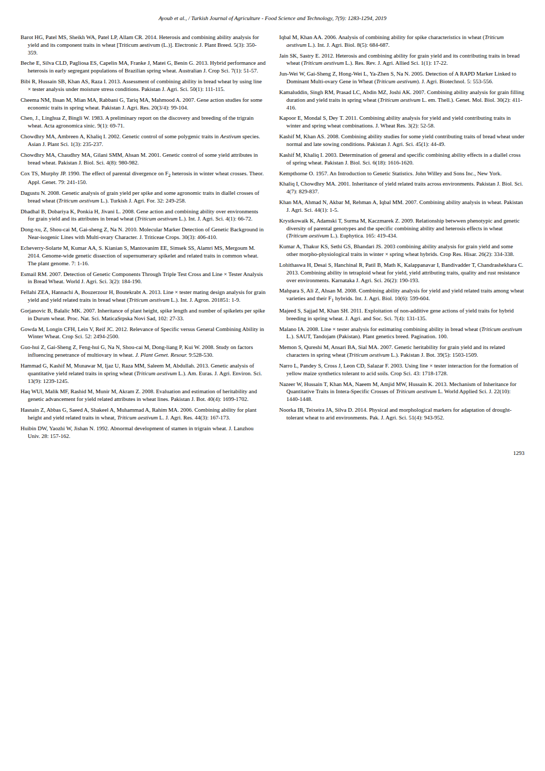Ayoub et al., / Turkish Journal of Agriculture - Food Science and Technology, 7(9): 1283-1294, 2019
Barot HG, Patel MS, Sheikh WA, Patel LP, Allam CR. 2014. Heterosis and combining ability analysis for yield and its component traits in wheat [Triticum aestivum (L.)]. Electronic J. Plant Breed. 5(3): 350-359.
Beche E, Silva CLD, Pagliosa ES, Capelin MA, Franke J, Matei G, Benin G. 2013. Hybrid performance and heterosis in early segregant populations of Brazilian spring wheat. Australian J. Crop Sci. 7(1): 51-57.
Bibi R, Hussain SB, Khan AS, Raza I. 2013. Assessment of combining ability in bread wheat by using line × tester analysis under moisture stress conditions. Pakistan J. Agri. Sci. 50(1): 111-115.
Cheema NM, Ihsan M, Mian MA, Rabbani G, Tariq MA, Mahmood A. 2007. Gene action studies for some economic traits in spring wheat. Pakistan J. Agri. Res. 20(3/4): 99-104.
Chen, J., Linghua Z, Bingli W. 1983. A preliminary report on the discovery and breeding of the trigrain wheat. Acta agronomica sinic. 9(1): 69-71.
Chowdhry MA, Ambreen A, Khaliq I. 2002. Genetic control of some polygenic traits in Aestivum species. Asian J. Plant Sci. 1(3): 235-237.
Chowdhry MA, Chaudhry MA, Gilani SMM, Ahsan M. 2001. Genetic control of some yield attributes in bread wheat. Pakistan J. Biol. Sci. 4(8): 980-982.
Cox TS, Murphy JP. 1990. The effect of parental divergence on F2 heterosis in winter wheat crosses. Theor. Appl. Genet. 79: 241-150.
Dagustu N. 2008. Genetic analysis of grain yield per spike and some agronomic traits in diallel crosses of bread wheat (Triticum aestivum L.). Turkish J. Agri. For. 32: 249-258.
Dhadhal B, Dobariya K, Ponkia H, Jivani L. 2008. Gene action and combining ability over environments for grain yield and its attributes in bread wheat (Triticum aestivum L.). Int. J. Agri. Sci. 4(1): 66-72.
Dong-xu, Z, Shou-cai M, Gai-sheng Z, Na N. 2010. Molecular Marker Detection of Genetic Background in Near-isogenic Lines with Multi-ovary Character. J. Triticeae Crops. 30(3): 406-410.
Echeverry-Solarte M, Kumar AA, S. Kianian S, Mantovanim EE, Simsek SS, Alamri MS, Mergoum M. 2014. Genome-wide genetic dissection of supernumerary spikelet and related traits in common wheat. The plant genome. 7: 1-16.
Esmail RM. 2007. Detection of Genetic Components Through Triple Test Cross and Line × Tester Analysis in Bread Wheat. World J. Agri. Sci. 3(2): 184-190.
Fellahi ZEA, Hannachi A, Bouzerzour H, Boutekrabt A. 2013. Line × tester mating design analysis for grain yield and yield related traits in bread wheat (Triticum aestivum L.). Int. J. Agron. 201851: 1-9.
Gorjanovic B, Balalic MK. 2007. Inheritance of plant height, spike length and number of spikelets per spike in Durum wheat. Proc. Nat. Sci. MaticaSrpska Novi Sad, 102: 27-33.
Gowda M, Longin CFH, Lein V, Reif JC. 2012. Relevance of Specific versus General Combining Ability in Winter Wheat. Crop Sci. 52: 2494-2500.
Guo-hui Z, Gai-Sheng Z, Feng-hui G, Na N, Shou-cai M, Dong-liang P, Kui W. 2008. Study on factors influencing penetrance of multiovary in wheat. J. Plant Genet. Resour. 9:528-530.
Hammad G, Kashif M, Munawar M, Ijaz U, Raza MM, Saleem M, Abdullah. 2013. Genetic analysis of quantitative yield related traits in spring wheat (Triticum aestivum L.). Am. Euras. J. Agri. Environ. Sci. 13(9): 1239-1245.
Haq WUl, Malik MF, Rashid M, Munir M, Akram Z. 2008. Evaluation and estimation of heritability and genetic advancement for yield related attributes in wheat lines. Pakistan J. Bot. 40(4): 1699-1702.
Hasnain Z, Abbas G, Saeed A, Shakeel A, Muhammad A, Rahim MA. 2006. Combining ability for plant height and yield related traits in wheat, Triticum aestivum L. J. Agri. Res. 44(3): 167-173.
Huibin DW, Yaozhi W, Jishan N. 1992. Abnormal development of stamen in trigrain wheat. J. Lanzhou Univ. 28: 157-162.
Iqbal M, Khan AA. 2006. Analysis of combining ability for spike characteristics in wheat (Triticum aestivum L.). Int. J. Agri. Biol. 8(5): 684-687.
Jain SK, Sastry E. 2012. Heterosis and combining ability for grain yield and its contributing traits in bread wheat (Triticum aestivum L.). Res. Rev. J. Agri. Allied Sci. 1(1): 17-22.
Jun-Wei W, Gai-Sheng Z, Hong-Wei L, Ya-Zhen S, Na N. 2005. Detection of A RAPD Marker Linked to Dominant Multi-ovary Gene in Wheat (Triticum aestivum). J. Agri. Biotechnol. 5: 553-556.
Kamaluddin, Singh RM, Prasad LC, Abdin MZ, Joshi AK. 2007. Combining ability analysis for grain filling duration and yield traits in spring wheat (Triticum aestivum L. em. Thell.). Genet. Mol. Biol. 30(2): 411-416.
Kapoor E, Mondal S, Dey T. 2011. Combining ability analysis for yield and yield contributing traits in winter and spring wheat combinations. J. Wheat Res. 3(2): 52-58.
Kashif M, Khan AS. 2008. Combining ability studies for some yield contributing traits of bread wheat under normal and late sowing conditions. Pakistan J. Agri. Sci. 45(1): 44-49.
Kashif M, Khaliq I. 2003. Determination of general and specific combining ability effects in a diallel cross of spring wheat. Pakistan J. Biol. Sci. 6(18): 1616-1620.
Kempthorne O. 1957. An Introduction to Genetic Statistics. John Willey and Sons Inc., New York.
Khaliq I, Chowdhry MA. 2001. Inheritance of yield related traits across environments. Pakistan J. Biol. Sci. 4(7): 829-837.
Khan MA, Ahmad N, Akbar M, Rehman A, Iqbal MM. 2007. Combining ability analysis in wheat. Pakistan J. Agri. Sci. 44(1): 1-5.
Krystkowaik K, Adamski T, Surma M, Kaczmarek Z. 2009. Relationship betwwen phenotypic and genetic diversity of parental genotypes and the specific combining ability and heterosis effects in wheat (Triticum aestivum L.). Euphytica. 165: 419-434.
Kumar A, Thakur KS, Sethi GS, Bhandari JS. 2003 combining ability analysis for grain yield and some other morpho-physiological traits in winter × spring wheat hybrids. Crop Res. Hisar. 26(2): 334-338.
Lohithaswa H, Desai S, Hanchinal R, Patil B, Math K, Kalappanavar I, Bandivadder T, Chandrashekhara C. 2013. Combining ability in tetraploid wheat for yield, yield attributing traits, quality and rust resistance over environments. Karnataka J. Agri. Sci. 26(2): 190-193.
Mahpara S, Ali Z, Ahsan M. 2008. Combining ability analysis for yield and yield related traits among wheat varieties and their F1 hybrids. Int. J. Agri. Biol. 10(6): 599-604.
Majeed S, Sajjad M, Khan SH. 2011. Exploitation of non-additive gene actions of yield traits for hybrid breeding in spring wheat. J. Agri. and Soc. Sci. 7(4): 131-135.
Malano IA. 2008. Line × tester analysis for estimating combining ability in bread wheat (Triticum aestivum L.). SAUT, Tandojam (Pakistan). Plant genetics breed. Pagination. 100.
Memon S, Qureshi M, Ansari BA, Sial MA. 2007. Genetic heritability for grain yield and its related characters in spring wheat (Triticum aestivum L.). Pakistan J. Bot. 39(5): 1503-1509.
Narro L, Pandey S, Cross J, Leon CD, Salazar F. 2003. Using line × tester interaction for the formation of yellow maize synthetics tolerant to acid soils. Crop Sci. 43: 1718-1728.
Nazeer W, Hussain T, Khan MA, Naeem M, Amjid MW, Hussain K. 2013. Mechanism of Inheritance for Quantitative Traits in Intera-Specific Crosses of Triticum aestivum L. World Applied Sci. J. 22(10): 1440-1448.
Noorka IR, Teixeira JA, Silva D. 2014. Physical and morphological markers for adaptation of drought-tolerant wheat to arid environments. Pak. J. Agri. Sci. 51(4): 943-952.
1293